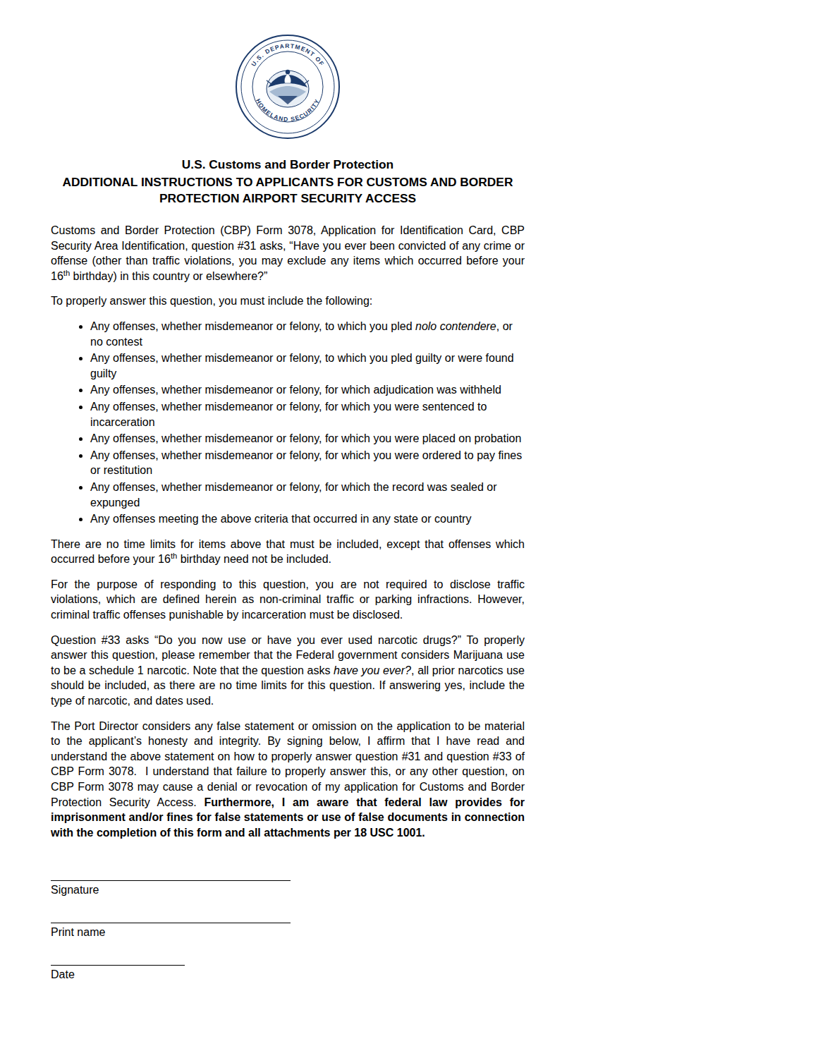U.S. DEPARTMENT OF HOMELAND SECURITY
U.S. Customs and Border Protection
Additional Instructions to Applicants for Customs and Border Protection Airport Security Access
Customs and Border Protection (CBP) Form 3078, Application for Identification Card, CBP Security Area Identification, question #31 asks, “Have you ever been convicted of any crime or offense (other than traffic violations, you may exclude any items which occurred before your 16th birthday) in this country or elsewhere?”
To properly answer this question, you must include the following:
Any offenses, whether misdemeanor or felony, to which you pled nolo contendere, or no contest
Any offenses, whether misdemeanor or felony, to which you pled guilty or were found guilty
Any offenses, whether misdemeanor or felony, for which adjudication was withheld
Any offenses, whether misdemeanor or felony, for which you were sentenced to incarceration
Any offenses, whether misdemeanor or felony, for which you were placed on probation
Any offenses, whether misdemeanor or felony, for which you were ordered to pay fines or restitution
Any offenses, whether misdemeanor or felony, for which the record was sealed or expunged
Any offenses meeting the above criteria that occurred in any state or country
There are no time limits for items above that must be included, except that offenses which occurred before your 16th birthday need not be included.
For the purpose of responding to this question, you are not required to disclose traffic violations, which are defined herein as non-criminal traffic or parking infractions. However, criminal traffic offenses punishable by incarceration must be disclosed.
Question #33 asks “Do you now use or have you ever used narcotic drugs?” To properly answer this question, please remember that the Federal government considers Marijuana use to be a schedule 1 narcotic. Note that the question asks have you ever?, all prior narcotics use should be included, as there are no time limits for this question. If answering yes, include the type of narcotic, and dates used.
The Port Director considers any false statement or omission on the application to be material to the applicant’s honesty and integrity. By signing below, I affirm that I have read and understand the above statement on how to properly answer question #31 and question #33 of CBP Form 3078. I understand that failure to properly answer this, or any other question, on CBP Form 3078 may cause a denial or revocation of my application for Customs and Border Protection Security Access. Furthermore, I am aware that federal law provides for imprisonment and/or fines for false statements or use of false documents in connection with the completion of this form and all attachments per 18 USC 1001.
Signature
Print name
Date